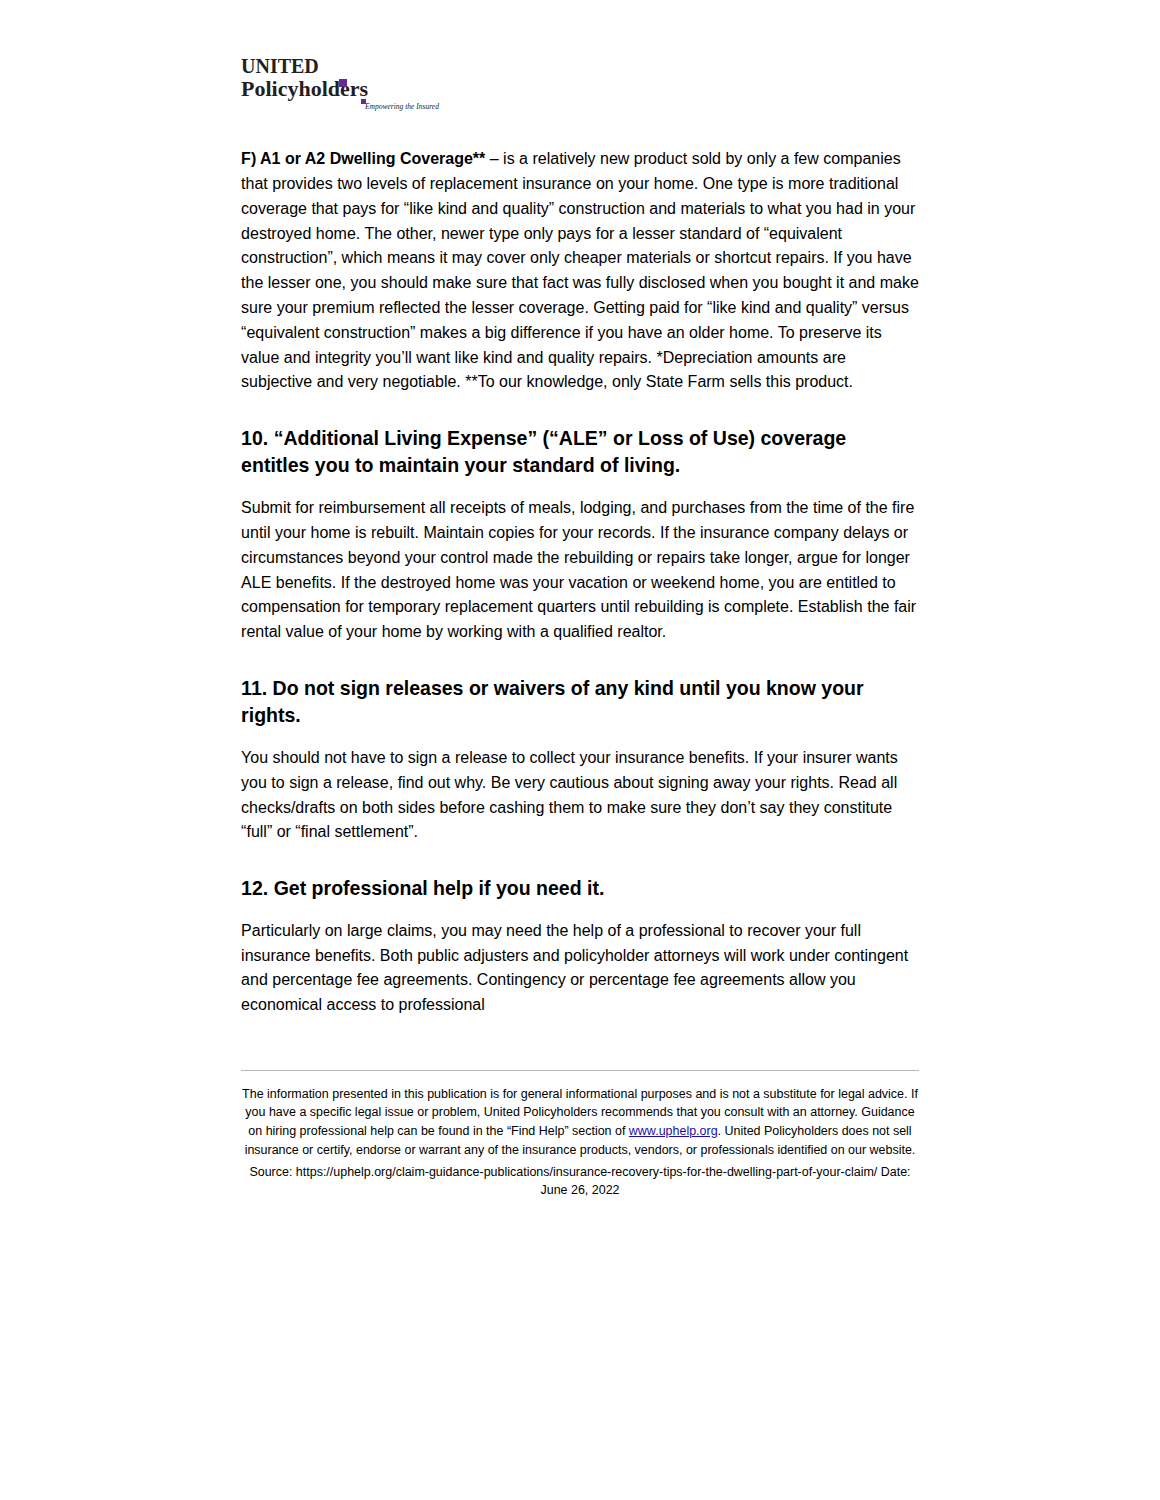F) A1 or A2 Dwelling Coverage** – is a relatively new product sold by only a few companies that provides two levels of replacement insurance on your home. One type is more traditional coverage that pays for “like kind and quality” construction and materials to what you had in your destroyed home. The other, newer type only pays for a lesser standard of “equivalent construction”, which means it may cover only cheaper materials or shortcut repairs. If you have the lesser one, you should make sure that fact was fully disclosed when you bought it and make sure your premium reflected the lesser coverage. Getting paid for “like kind and quality” versus “equivalent construction” makes a big difference if you have an older home. To preserve its value and integrity you’ll want like kind and quality repairs. *Depreciation amounts are subjective and very negotiable. **To our knowledge, only State Farm sells this product.
10. “Additional Living Expense” (“ALE” or Loss of Use) coverage entitles you to maintain your standard of living.
Submit for reimbursement all receipts of meals, lodging, and purchases from the time of the fire until your home is rebuilt. Maintain copies for your records. If the insurance company delays or circumstances beyond your control made the rebuilding or repairs take longer, argue for longer ALE benefits. If the destroyed home was your vacation or weekend home, you are entitled to compensation for temporary replacement quarters until rebuilding is complete. Establish the fair rental value of your home by working with a qualified realtor.
11. Do not sign releases or waivers of any kind until you know your rights.
You should not have to sign a release to collect your insurance benefits. If your insurer wants you to sign a release, find out why. Be very cautious about signing away your rights. Read all checks/drafts on both sides before cashing them to make sure they don’t say they constitute “full” or “final settlement”.
12. Get professional help if you need it.
Particularly on large claims, you may need the help of a professional to recover your full insurance benefits. Both public adjusters and policyholder attorneys will work under contingent and percentage fee agreements. Contingency or percentage fee agreements allow you economical access to professional
The information presented in this publication is for general informational purposes and is not a substitute for legal advice. If you have a specific legal issue or problem, United Policyholders recommends that you consult with an attorney. Guidance on hiring professional help can be found in the “Find Help” section of www.uphelp.org. United Policyholders does not sell insurance or certify, endorse or warrant any of the insurance products, vendors, or professionals identified on our website.
Source: https://uphelp.org/claim-guidance-publications/insurance-recovery-tips-for-the-dwelling-part-of-your-claim/ Date: June 26, 2022